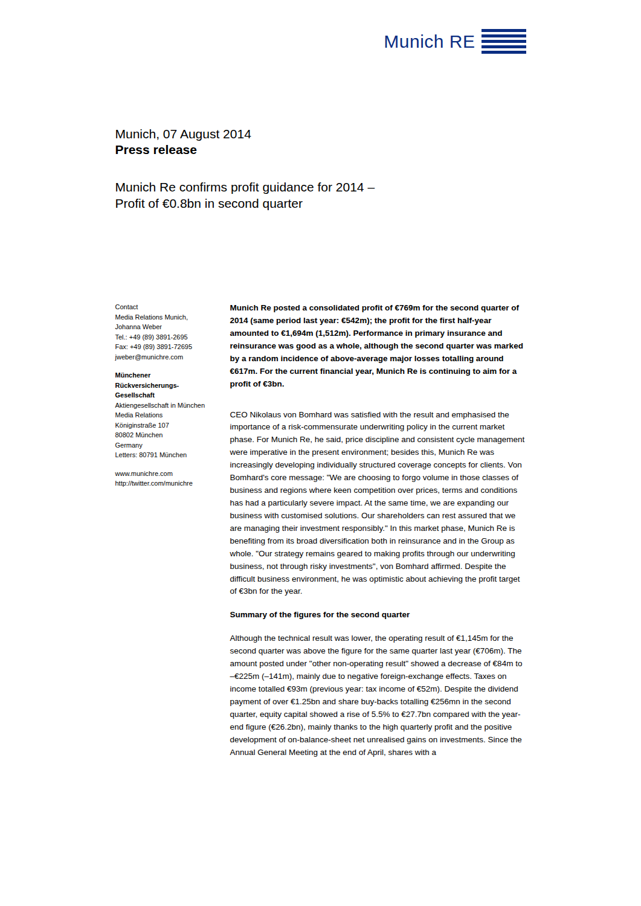Munich RE
Munich, 07 August 2014 Press release
Munich Re confirms profit guidance for 2014 –
Profit of €0.8bn in second quarter
Contact
Media Relations Munich,
Johanna Weber
Tel.: +49 (89) 3891-2695
Fax: +49 (89) 3891-72695
jweber@munichre.com
Münchener Rückversicherungs-Gesellschaft
Aktiengesellschaft in München
Media Relations
Königinstraße 107
80802 München
Germany
Letters: 80791 München
www.munichre.com
http://twitter.com/munichre
Munich Re posted a consolidated profit of €769m for the second quarter of 2014 (same period last year: €542m); the profit for the first half-year amounted to €1,694m (1,512m). Performance in primary insurance and reinsurance was good as a whole, although the second quarter was marked by a random incidence of above-average major losses totalling around €617m. For the current financial year, Munich Re is continuing to aim for a profit of €3bn.
CEO Nikolaus von Bomhard was satisfied with the result and emphasised the importance of a risk-commensurate underwriting policy in the current market phase. For Munich Re, he said, price discipline and consistent cycle management were imperative in the present environment; besides this, Munich Re was increasingly developing individually structured coverage concepts for clients. Von Bomhard's core message: "We are choosing to forgo volume in those classes of business and regions where keen competition over prices, terms and conditions has had a particularly severe impact. At the same time, we are expanding our business with customised solutions. Our shareholders can rest assured that we are managing their investment responsibly." In this market phase, Munich Re is benefiting from its broad diversification both in reinsurance and in the Group as whole. "Our strategy remains geared to making profits through our underwriting business, not through risky investments", von Bomhard affirmed. Despite the difficult business environment, he was optimistic about achieving the profit target of €3bn for the year.
Summary of the figures for the second quarter
Although the technical result was lower, the operating result of €1,145m for the second quarter was above the figure for the same quarter last year (€706m). The amount posted under "other non-operating result" showed a decrease of €84m to –€225m (–141m), mainly due to negative foreign-exchange effects. Taxes on income totalled €93m (previous year: tax income of €52m). Despite the dividend payment of over €1.25bn and share buy-backs totalling €256mn in the second quarter, equity capital showed a rise of 5.5% to €27.7bn compared with the year-end figure (€26.2bn), mainly thanks to the high quarterly profit and the positive development of on-balance-sheet net unrealised gains on investments. Since the Annual General Meeting at the end of April, shares with a